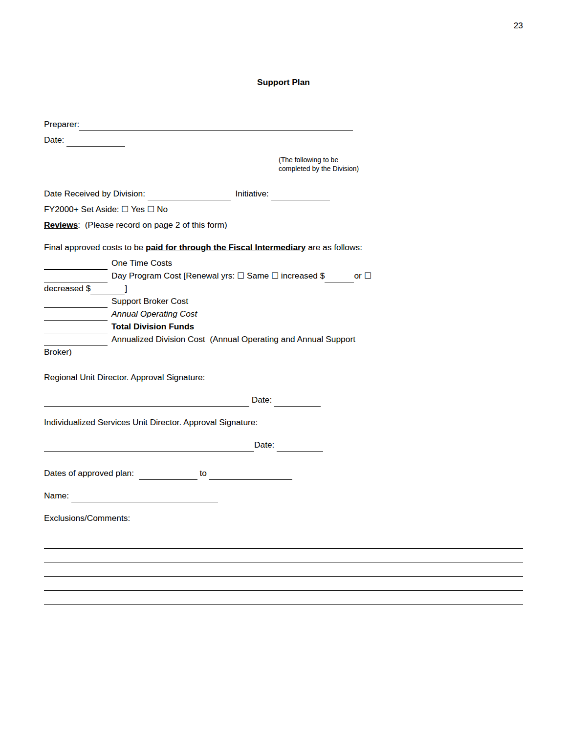23
Support Plan
Preparer:
Date:
(The following to be
completed by the Division)
Date Received by Division: Initiative:
FY2000+ Set Aside: ☐ Yes ☐ No
Reviews: (Please record on page 2 of this form)
Final approved costs to be paid for through the Fiscal Intermediary are as follows:
One Time Costs
Day Program Cost [Renewal yrs: ☐ Same ☐ increased $ or ☐
decreased $ ]
Support Broker Cost
Annual Operating Cost
Total Division Funds
Annualized Division Cost (Annual Operating and Annual Support
Broker)
Regional Unit Director. Approval Signature:
Date:
Individualized Services Unit Director. Approval Signature:
Date:
Dates of approved plan: to
Name:
Exclusions/Comments: